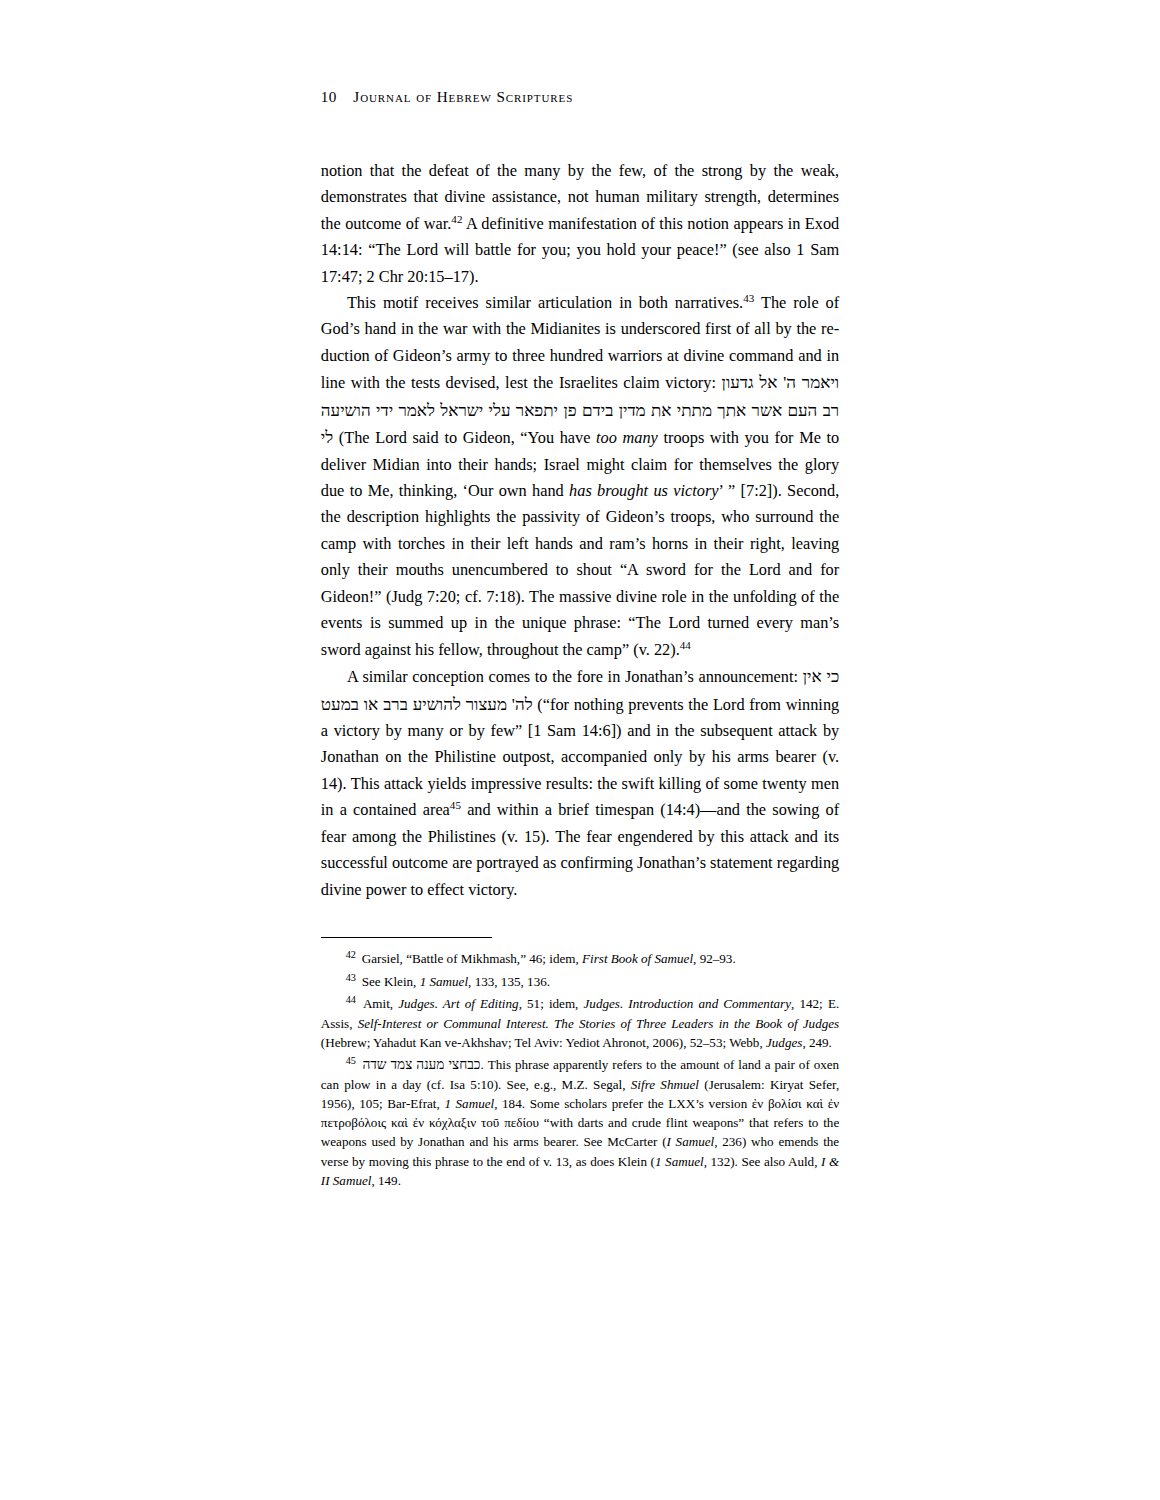10 Journal of Hebrew Scriptures
notion that the defeat of the many by the few, of the strong by the weak, demonstrates that divine assistance, not human military strength, determines the outcome of war.42 A definitive manifestation of this notion appears in Exod 14:14: “The Lord will battle for you; you hold your peace!” (see also 1 Sam 17:47; 2 Chr 20:15–17).
This motif receives similar articulation in both narratives.43 The role of God’s hand in the war with the Midianites is underscored first of all by the reduction of Gideon’s army to three hundred warriors at divine command and in line with the tests devised, lest the Israelites claim victory: ויאמר ה' אל גדעון רב העם אשר אתך מתתי את מדין בידם פן יתפאר עלי ישראל לאמר ידי הושיעה לי (The Lord said to Gideon, “You have too many troops with you for Me to deliver Midian into their hands; Israel might claim for themselves the glory due to Me, thinking, ‘Our own hand has brought us victory’ ” [7:2]). Second, the description highlights the passivity of Gideon’s troops, who surround the camp with torches in their left hands and ram’s horns in their right, leaving only their mouths unencumbered to shout “A sword for the Lord and for Gideon!” (Judg 7:20; cf. 7:18). The massive divine role in the unfolding of the events is summed up in the unique phrase: “The Lord turned every man’s sword against his fellow, throughout the camp” (v. 22).44
A similar conception comes to the fore in Jonathan’s announcement: כי אין לה' מעצור להושיע ברב או במעט (“for nothing prevents the Lord from winning a victory by many or by few” [1 Sam 14:6]) and in the subsequent attack by Jonathan on the Philistine outpost, accompanied only by his arms bearer (v. 14). This attack yields impressive results: the swift killing of some twenty men in a contained area45 and within a brief timespan (14:4)—and the sowing of fear among the Philistines (v. 15). The fear engendered by this attack and its successful outcome are portrayed as confirming Jonathan’s statement regarding divine power to effect victory.
42 Garsiel, “Battle of Mikhmash,” 46; idem, First Book of Samuel, 92–93.
43 See Klein, 1 Samuel, 133, 135, 136.
44 Amit, Judges. Art of Editing, 51; idem, Judges. Introduction and Commentary, 142; E. Assis, Self-Interest or Communal Interest. The Stories of Three Leaders in the Book of Judges (Hebrew; Yahadut Kan ve-Akhshav; Tel Aviv: Yediot Ahronot, 2006), 52–53; Webb, Judges, 249.
45 כבחצי מענה צמד שדה. This phrase apparently refers to the amount of land a pair of oxen can plow in a day (cf. Isa 5:10). See, e.g., M.Z. Segal, Sifre Shmuel (Jerusalem: Kiryat Sefer, 1956), 105; Bar-Efrat, 1 Samuel, 184. Some scholars prefer the LXX’s version ἐν βολίσι καὶ ἐν πετροβόλοις καὶ ἐν κόχλαξιν τοῦ πεδίου “with darts and crude flint weapons” that refers to the weapons used by Jonathan and his arms bearer. See McCarter (I Samuel, 236) who emends the verse by moving this phrase to the end of v. 13, as does Klein (1 Samuel, 132). See also Auld, I & II Samuel, 149.